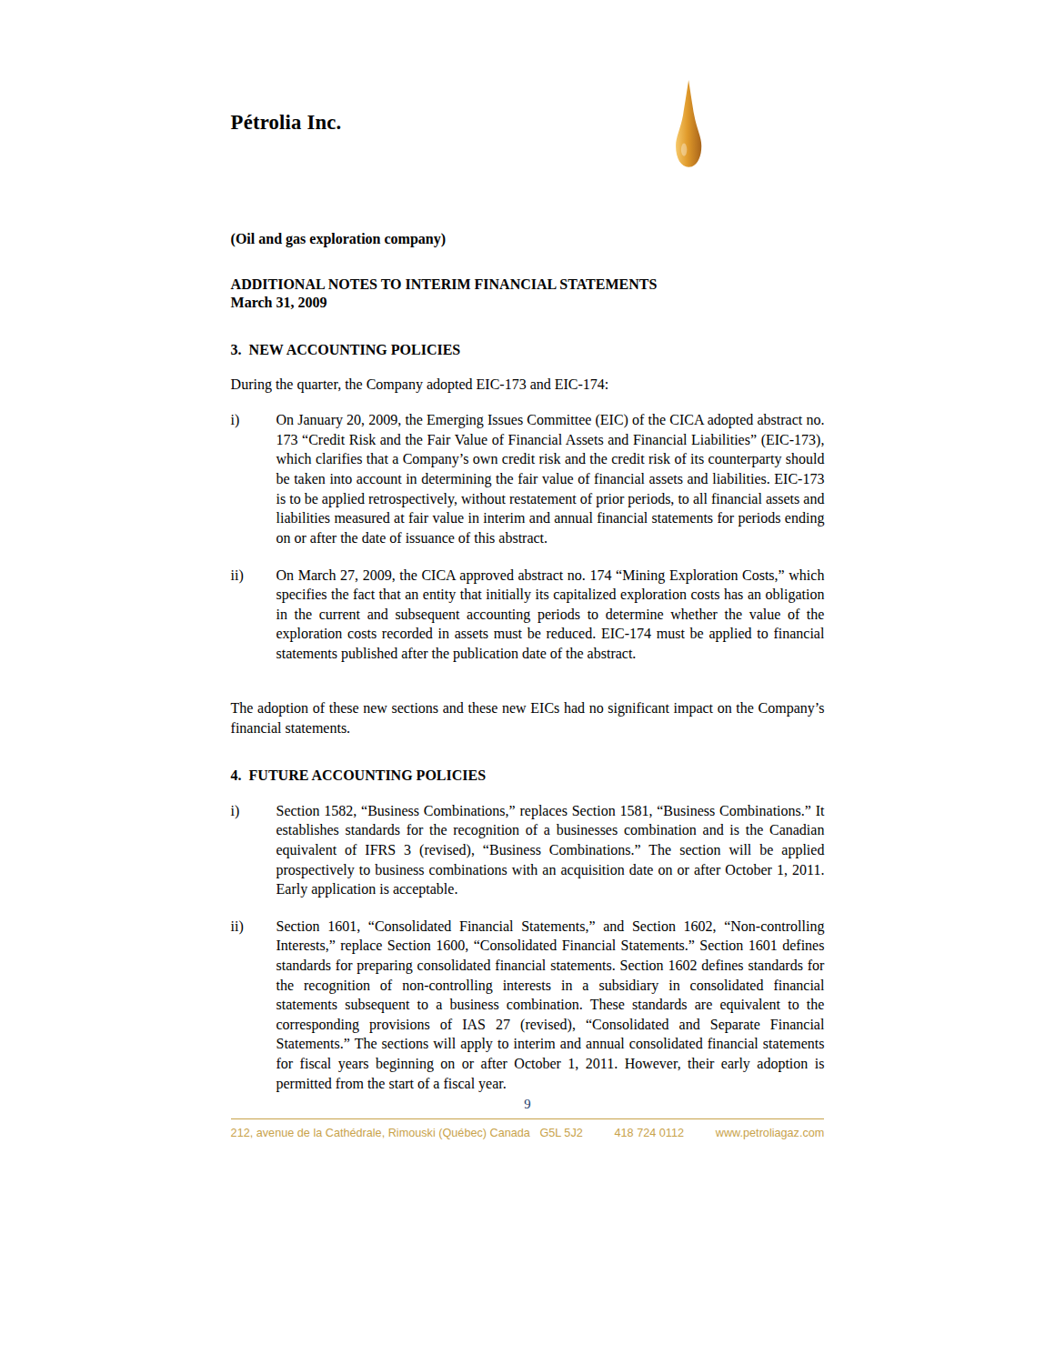Pétrolia Inc.
(Oil and gas exploration company)
ADDITIONAL NOTES TO INTERIM FINANCIAL STATEMENTS March 31, 2009
3. NEW ACCOUNTING POLICIES
During the quarter, the Company adopted EIC-173 and EIC-174:
| i) | On January 20, 2009, the Emerging Issues Committee (EIC) of the CICA adopted abstract no. 173 “Credit Risk and the Fair Value of Financial Assets and Financial Liabilities” (EIC-173), which clarifies that a Company’s own credit risk and the credit risk of its counterparty should be taken into account in determining the fair value of financial assets and liabilities. EIC-173 is to be applied retrospectively, without restatement of prior periods, to all financial assets and liabilities measured at fair value in interim and annual financial statements for periods ending on or after the date of issuance of this abstract. |
| ii) | On March 27, 2009, the CICA approved abstract no. 174 “Mining Exploration Costs,” which specifies the fact that an entity that initially its capitalized exploration costs has an obligation in the current and subsequent accounting periods to determine whether the value of the exploration costs recorded in assets must be reduced. EIC-174 must be applied to financial statements published after the publication date of the abstract. |
The adoption of these new sections and these new EICs had no significant impact on the Company’s financial statements.
4. FUTURE ACCOUNTING POLICIES
| i) | Section 1582, “Business Combinations,” replaces Section 1581, “Business Combinations.” It establishes standards for the recognition of a businesses combination and is the Canadian equivalent of IFRS 3 (revised), “Business Combinations.” The section will be applied prospectively to business combinations with an acquisition date on or after October 1, 2011. Early application is acceptable. |
| ii) | Section 1601, “Consolidated Financial Statements,” and Section 1602, “Non-controlling Interests,” replace Section 1600, “Consolidated Financial Statements.” Section 1601 defines standards for preparing consolidated financial statements. Section 1602 defines standards for the recognition of non-controlling interests in a subsidiary in consolidated financial statements subsequent to a business combination. These standards are equivalent to the corresponding provisions of IAS 27 (revised), “Consolidated and Separate Financial Statements.” The sections will apply to interim and annual consolidated financial statements for fiscal years beginning on or after October 1, 2011. However, their early adoption is permitted from the start of a fiscal year. |
9
212, avenue de la Cathédrale, Rimouski (Québec) Canada G5L 5J2 418 724 0112 www.petroliagaz.com